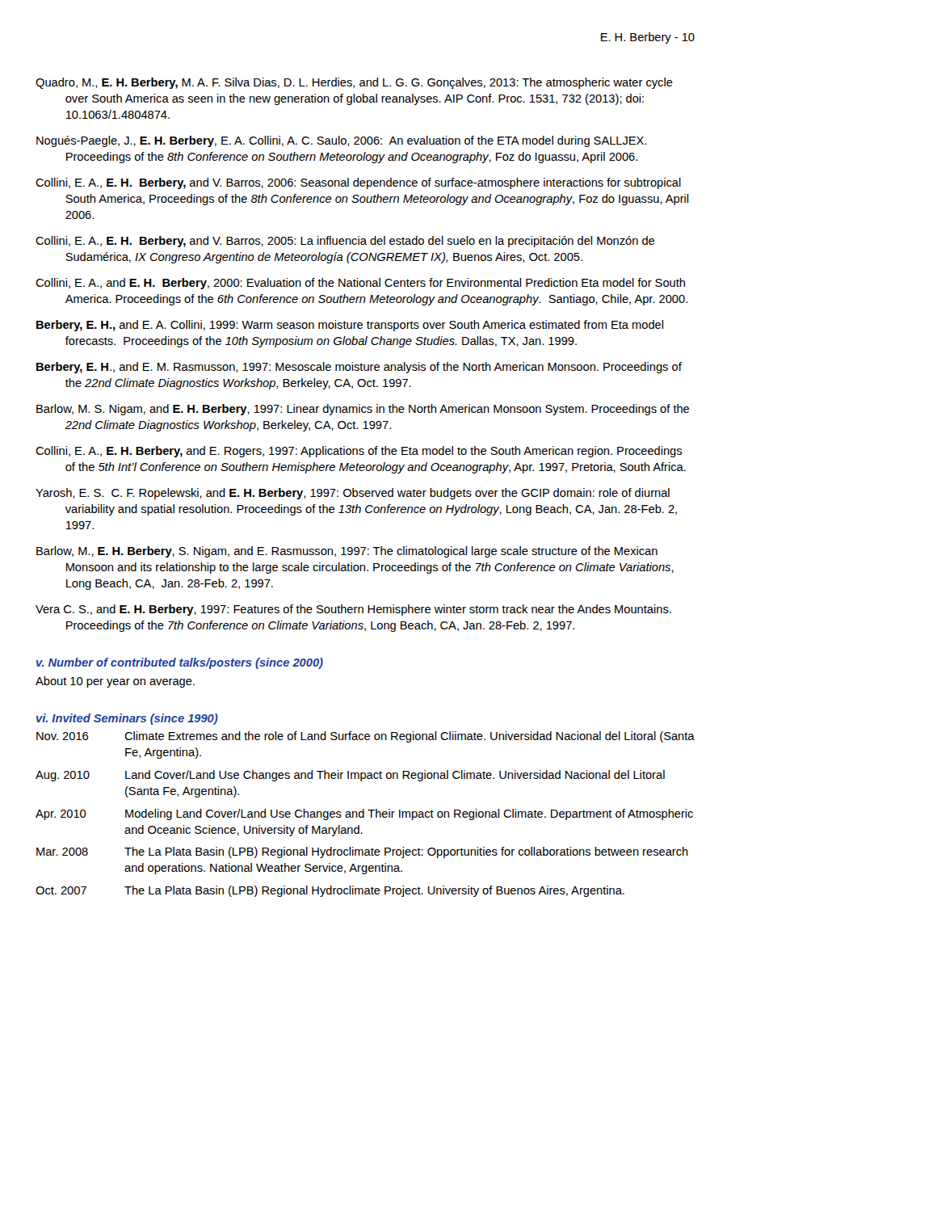E. H. Berbery - 10
Quadro, M., E. H. Berbery, M. A. F. Silva Dias, D. L. Herdies, and L. G. G. Gonçalves, 2013: The atmospheric water cycle over South America as seen in the new generation of global reanalyses. AIP Conf. Proc. 1531, 732 (2013); doi: 10.1063/1.4804874.
Nogués-Paegle, J., E. H. Berbery, E. A. Collini, A. C. Saulo, 2006: An evaluation of the ETA model during SALLJEX. Proceedings of the 8th Conference on Southern Meteorology and Oceanography, Foz do Iguassu, April 2006.
Collini, E. A., E. H. Berbery, and V. Barros, 2006: Seasonal dependence of surface-atmosphere interactions for subtropical South America, Proceedings of the 8th Conference on Southern Meteorology and Oceanography, Foz do Iguassu, April 2006.
Collini, E. A., E. H. Berbery, and V. Barros, 2005: La influencia del estado del suelo en la precipitación del Monzón de Sudamérica, IX Congreso Argentino de Meteorología (CONGREMET IX), Buenos Aires, Oct. 2005.
Collini, E. A., and E. H. Berbery, 2000: Evaluation of the National Centers for Environmental Prediction Eta model for South America. Proceedings of the 6th Conference on Southern Meteorology and Oceanography. Santiago, Chile, Apr. 2000.
Berbery, E. H., and E. A. Collini, 1999: Warm season moisture transports over South America estimated from Eta model forecasts. Proceedings of the 10th Symposium on Global Change Studies. Dallas, TX, Jan. 1999.
Berbery, E. H., and E. M. Rasmusson, 1997: Mesoscale moisture analysis of the North American Monsoon. Proceedings of the 22nd Climate Diagnostics Workshop, Berkeley, CA, Oct. 1997.
Barlow, M. S. Nigam, and E. H. Berbery, 1997: Linear dynamics in the North American Monsoon System. Proceedings of the 22nd Climate Diagnostics Workshop, Berkeley, CA, Oct. 1997.
Collini, E. A., E. H. Berbery, and E. Rogers, 1997: Applications of the Eta model to the South American region. Proceedings of the 5th Int’l Conference on Southern Hemisphere Meteorology and Oceanography, Apr. 1997, Pretoria, South Africa.
Yarosh, E. S. C. F. Ropelewski, and E. H. Berbery, 1997: Observed water budgets over the GCIP domain: role of diurnal variability and spatial resolution. Proceedings of the 13th Conference on Hydrology, Long Beach, CA, Jan. 28-Feb. 2, 1997.
Barlow, M., E. H. Berbery, S. Nigam, and E. Rasmusson, 1997: The climatological large scale structure of the Mexican Monsoon and its relationship to the large scale circulation. Proceedings of the 7th Conference on Climate Variations, Long Beach, CA, Jan. 28-Feb. 2, 1997.
Vera C. S., and E. H. Berbery, 1997: Features of the Southern Hemisphere winter storm track near the Andes Mountains. Proceedings of the 7th Conference on Climate Variations, Long Beach, CA, Jan. 28-Feb. 2, 1997.
v. Number of contributed talks/posters (since 2000)
About 10 per year on average.
vi. Invited Seminars (since 1990)
| Nov. 2016 | Climate Extremes and the role of Land Surface on Regional Cliimate. Universidad Nacional del Litoral (Santa Fe, Argentina). |
| Aug. 2010 | Land Cover/Land Use Changes and Their Impact on Regional Climate. Universidad Nacional del Litoral (Santa Fe, Argentina). |
| Apr. 2010 | Modeling Land Cover/Land Use Changes and Their Impact on Regional Climate. Department of Atmospheric and Oceanic Science, University of Maryland. |
| Mar. 2008 | The La Plata Basin (LPB) Regional Hydroclimate Project: Opportunities for collaborations between research and operations. National Weather Service, Argentina. |
| Oct. 2007 | The La Plata Basin (LPB) Regional Hydroclimate Project. University of Buenos Aires, Argentina. |